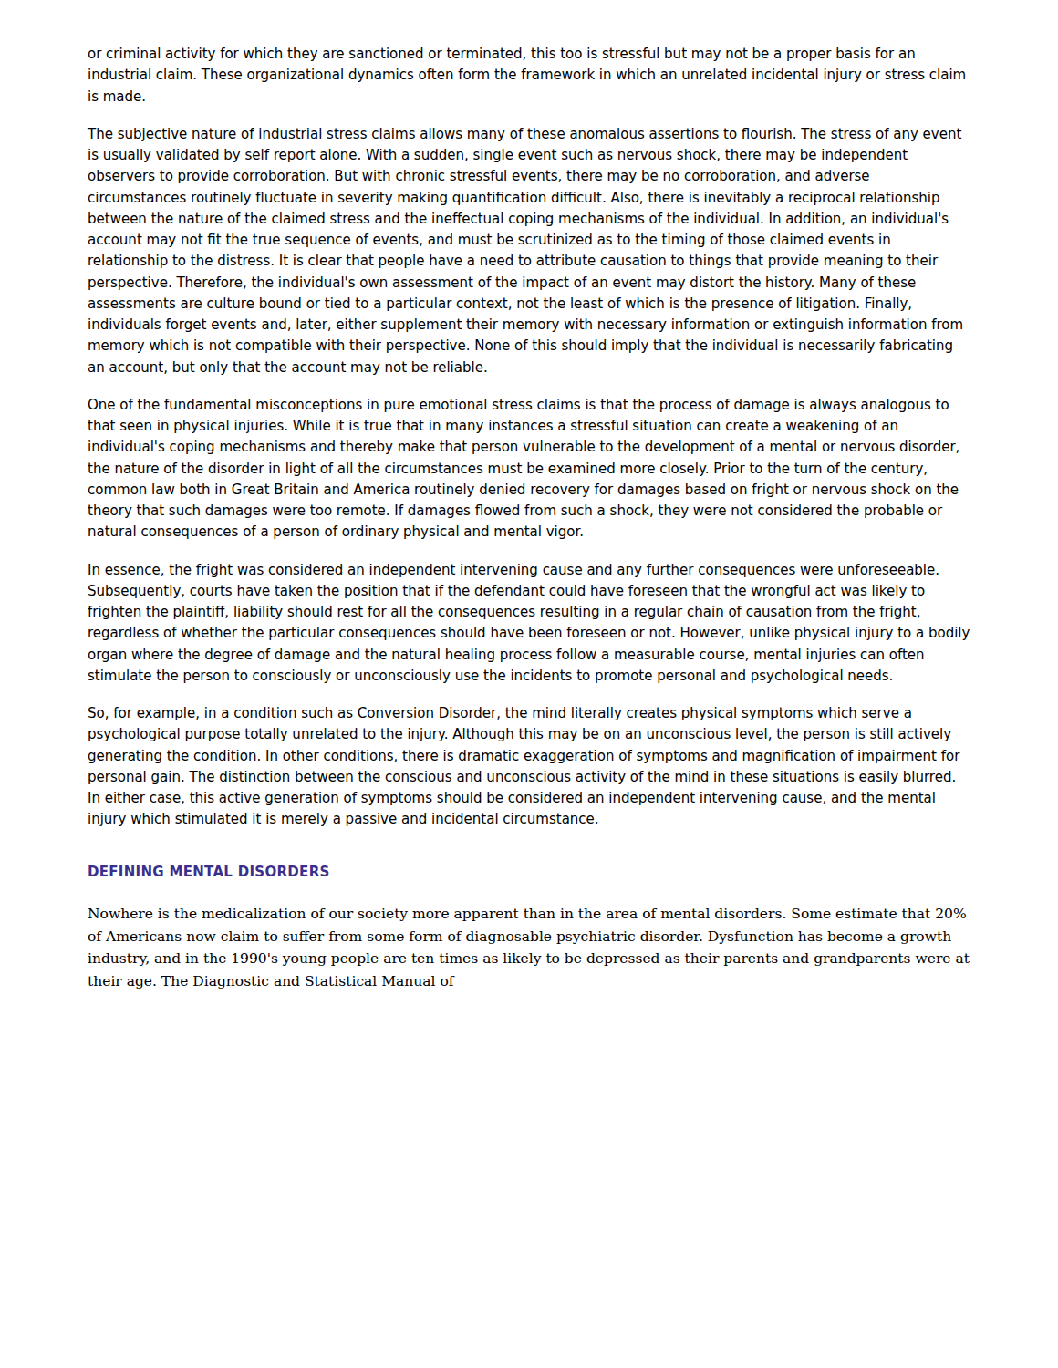or criminal activity for which they are sanctioned or terminated, this too is stressful but may not be a proper basis for an industrial claim. These organizational dynamics often form the framework in which an unrelated incidental injury or stress claim is made.
The subjective nature of industrial stress claims allows many of these anomalous assertions to flourish. The stress of any event is usually validated by self report alone. With a sudden, single event such as nervous shock, there may be independent observers to provide corroboration. But with chronic stressful events, there may be no corroboration, and adverse circumstances routinely fluctuate in severity making quantification difficult. Also, there is inevitably a reciprocal relationship between the nature of the claimed stress and the ineffectual coping mechanisms of the individual. In addition, an individual's account may not fit the true sequence of events, and must be scrutinized as to the timing of those claimed events in relationship to the distress. It is clear that people have a need to attribute causation to things that provide meaning to their perspective. Therefore, the individual's own assessment of the impact of an event may distort the history. Many of these assessments are culture bound or tied to a particular context, not the least of which is the presence of litigation. Finally, individuals forget events and, later, either supplement their memory with necessary information or extinguish information from memory which is not compatible with their perspective. None of this should imply that the individual is necessarily fabricating an account, but only that the account may not be reliable.
One of the fundamental misconceptions in pure emotional stress claims is that the process of damage is always analogous to that seen in physical injuries. While it is true that in many instances a stressful situation can create a weakening of an individual's coping mechanisms and thereby make that person vulnerable to the development of a mental or nervous disorder, the nature of the disorder in light of all the circumstances must be examined more closely. Prior to the turn of the century, common law both in Great Britain and America routinely denied recovery for damages based on fright or nervous shock on the theory that such damages were too remote. If damages flowed from such a shock, they were not considered the probable or natural consequences of a person of ordinary physical and mental vigor.
In essence, the fright was considered an independent intervening cause and any further consequences were unforeseeable. Subsequently, courts have taken the position that if the defendant could have foreseen that the wrongful act was likely to frighten the plaintiff, liability should rest for all the consequences resulting in a regular chain of causation from the fright, regardless of whether the particular consequences should have been foreseen or not. However, unlike physical injury to a bodily organ where the degree of damage and the natural healing process follow a measurable course, mental injuries can often stimulate the person to consciously or unconsciously use the incidents to promote personal and psychological needs.
So, for example, in a condition such as Conversion Disorder, the mind literally creates physical symptoms which serve a psychological purpose totally unrelated to the injury. Although this may be on an unconscious level, the person is still actively generating the condition. In other conditions, there is dramatic exaggeration of symptoms and magnification of impairment for personal gain. The distinction between the conscious and unconscious activity of the mind in these situations is easily blurred. In either case, this active generation of symptoms should be considered an independent intervening cause, and the mental injury which stimulated it is merely a passive and incidental circumstance.
DEFINING MENTAL DISORDERS
Nowhere is the medicalization of our society more apparent than in the area of mental disorders. Some estimate that 20% of Americans now claim to suffer from some form of diagnosable psychiatric disorder. Dysfunction has become a growth industry, and in the 1990's young people are ten times as likely to be depressed as their parents and grandparents were at their age. The Diagnostic and Statistical Manual of